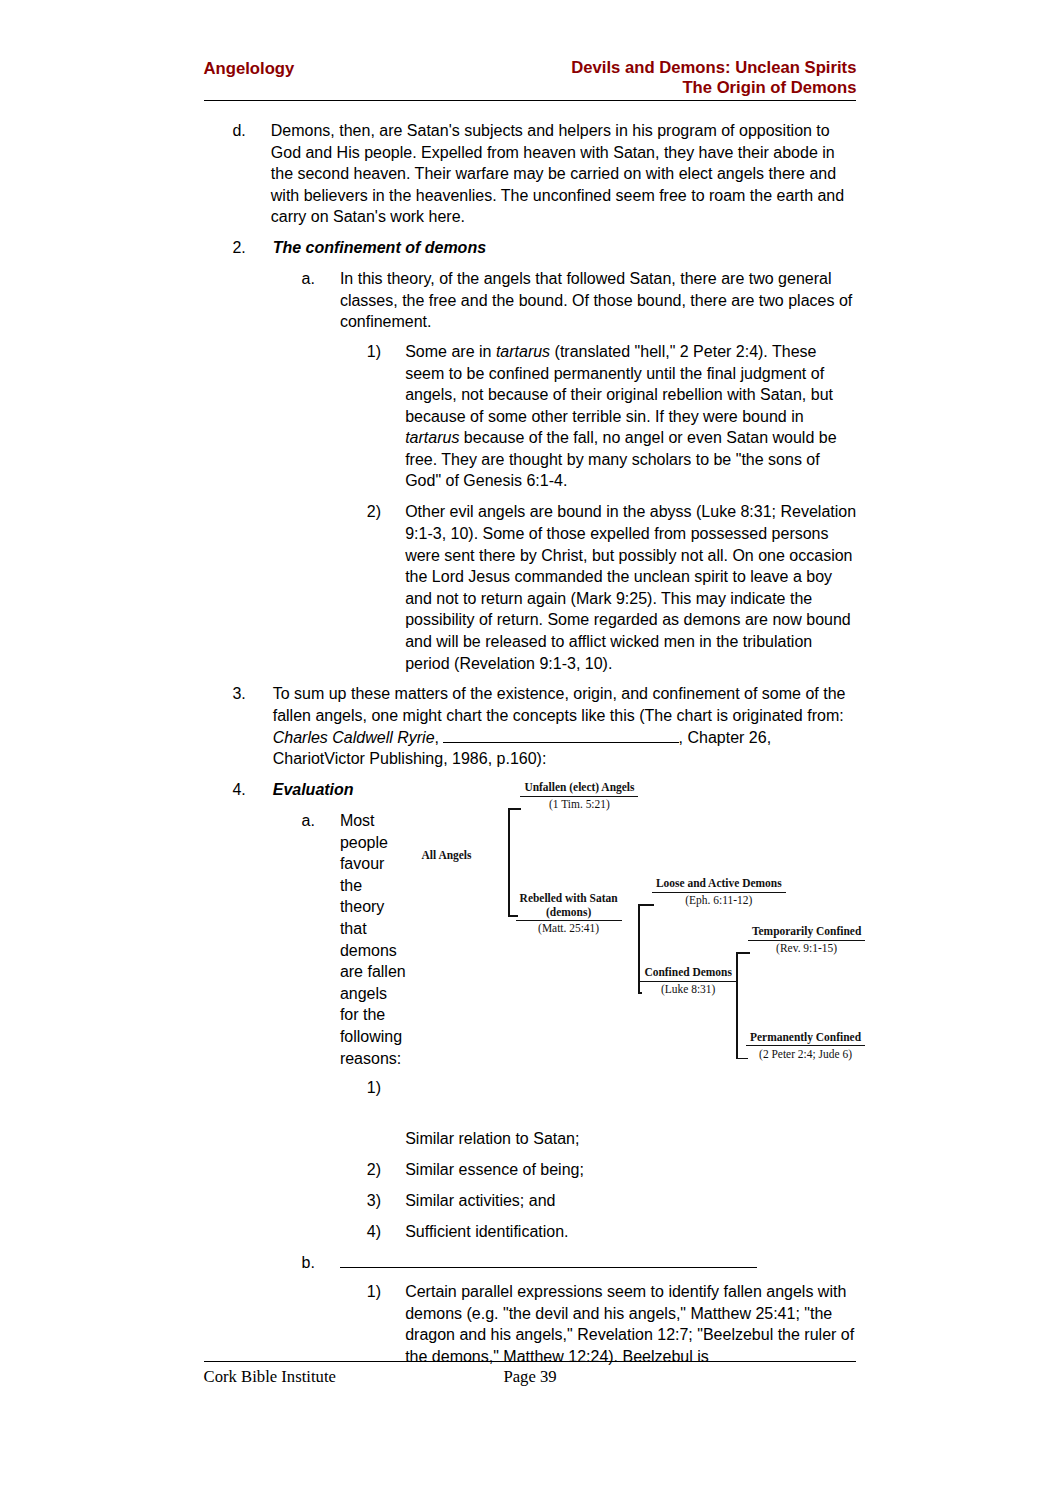Angelology
Devils and Demons: Unclean Spirits
The Origin of Demons
d. Demons, then, are Satan's subjects and helpers in his program of opposition to God and His people. Expelled from heaven with Satan, they have their abode in the second heaven. Their warfare may be carried on with elect angels there and with believers in the heavenlies. The unconfined seem free to roam the earth and carry on Satan's work here.
2. The confinement of demons
a. In this theory, of the angels that followed Satan, there are two general classes, the free and the bound. Of those bound, there are two places of confinement.
1) Some are in tartarus (translated "hell," 2 Peter 2:4). These seem to be confined permanently until the final judgment of angels, not because of their original rebellion with Satan, but because of some other terrible sin. If they were bound in tartarus because of the fall, no angel or even Satan would be free. They are thought by many scholars to be "the sons of God" of Genesis 6:1-4.
2) Other evil angels are bound in the abyss (Luke 8:31; Revelation 9:1-3, 10). Some of those expelled from possessed persons were sent there by Christ, but possibly not all. On one occasion the Lord Jesus commanded the unclean spirit to leave a boy and not to return again (Mark 9:25). This may indicate the possibility of return. Some regarded as demons are now bound and will be released to afflict wicked men in the tribulation period (Revelation 9:1-3, 10).
3. To sum up these matters of the existence, origin, and confinement of some of the fallen angels, one might chart the concepts like this (The chart is originated from: Charles Caldwell Ryrie, , Chapter 26, ChariotVictor Publishing, 1986, p.160):
4. Evaluation
All Angels
Unfallen (elect) Angels (1 Tim. 5:21)
Rebelled with Satan
(demons) (Matt. 25:41)
Loose and Active Demons (Eph. 6:11-12)
Confined Demons (Luke 8:31)
Temporarily Confined (Rev. 9:1-15)
Permanently Confined (2 Peter 2:4; Jude 6)
a. Most people favour the theory that demons are fallen angels for the following reasons:
1) Similar relation to Satan;
2) Similar essence of being;
3) Similar activities; and
4) Sufficient identification.
b.
1) Certain parallel expressions seem to identify fallen angels with demons (e.g. "the devil and his angels," Matthew 25:41; "the dragon and his angels," Revelation 12:7; "Beelzebul the ruler of the demons," Matthew 12:24). Beelzebul is
Cork Bible Institute
Page 39